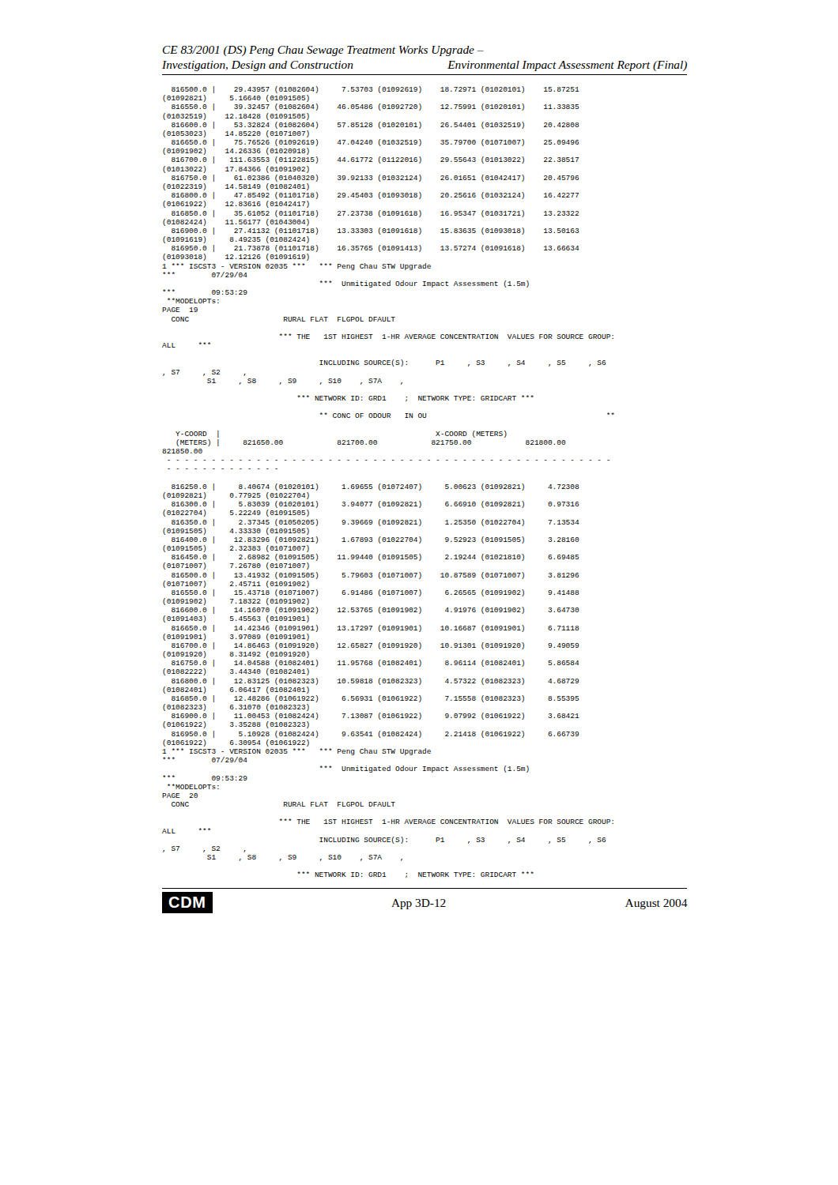CE 83/2001 (DS) Peng Chau Sewage Treatment Works Upgrade – Investigation, Design and Construction Environmental Impact Assessment Report (Final)
  816500.0 |    29.43957 (01082604)     7.53703 (01092619)    18.72971 (01020101)    15.87251
(01092821)     5.16640 (01091505)
  816550.0 |    39.32457 (01082604)    46.05486 (01092720)    12.75991 (01020101)    11.33835
(01032519)    12.18428 (01091505)
  816600.0 |    53.32824 (01082604)    57.85128 (01020101)    26.54401 (01032519)    20.42808
(01053023)    14.85220 (01071007)
  816650.0 |    75.76526 (01092619)    47.04240 (01032519)    35.79700 (01071007)    25.09496
(01091902)    14.26336 (01020918)
  816700.0 |   111.63553 (01122815)    44.61772 (01122016)    29.55643 (01013022)    22.38517
(01013022)    17.84366 (01091902)
  816750.0 |    61.02386 (01040320)    39.92133 (01032124)    26.01651 (01042417)    20.45796
(01022319)    14.58149 (01082401)
  816800.0 |    47.85492 (01101718)    29.45403 (01093018)    20.25616 (01032124)    16.42277
(01061922)    12.83616 (01042417)
  816850.0 |    35.61052 (01101718)    27.23738 (01091618)    16.95347 (01031721)    13.23322
(01082424)    11.56177 (01043004)
  816900.0 |    27.41132 (01101718)    13.33303 (01091618)    15.83635 (01093018)    13.50163
(01091619)     8.49235 (01082424)
  816950.0 |    21.73878 (01101718)    16.35765 (01091413)    13.57274 (01091618)    13.66634
(01093018)    12.12126 (01091619)
1 *** ISCST3 - VERSION 02035 ***   *** Peng Chau STW Upgrade
***        07/29/04
                                   ***  Unmitigated Odour Impact Assessment (1.5m)
***        09:53:29
 **MODELOPTs:
PAGE  19
  CONC                     RURAL FLAT  FLGPOL DFAULT

                          *** THE   1ST HIGHEST  1-HR AVERAGE CONCENTRATION  VALUES FOR SOURCE GROUP:
ALL     ***

                                   INCLUDING SOURCE(S):      P1     , S3     , S4     , S5     , S6
, S7     , S2     ,
          S1     , S8     , S9     , S10    , S7A    ,

                              *** NETWORK ID: GRD1    ;  NETWORK TYPE: GRIDCART ***

                                   ** CONC OF ODOUR   IN OU                                        **

   Y-COORD  |                                                X-COORD (METERS)
   (METERS) |     821650.00            821700.00            821750.00            821800.00
821850.00
 - - - - - - - - - - - - - - - - - - - - - - - - - - - - - - - - - - - - - - - - - - - - - - - - - -
 - - - - - - - - - - - - -

  816250.0 |     8.40674 (01020101)     1.69655 (01072407)     5.00623 (01092821)     4.72308
(01092821)     0.77925 (01022704)
  816300.0 |     5.83039 (01020101)     3.94077 (01092821)     6.66910 (01092821)     0.97316
(01022704)     5.22249 (01091505)
  816350.0 |     2.37345 (01050205)     9.39669 (01092821)     1.25350 (01022704)     7.13534
(01091505)     4.33330 (01091505)
  816400.0 |    12.83296 (01092821)     1.67893 (01022704)     9.52923 (01091505)     3.28160
(01091505)     2.32383 (01071007)
  816450.0 |     2.68982 (01091505)    11.99440 (01091505)     2.19244 (01021810)     6.69485
(01071007)     7.26780 (01071007)
  816500.0 |    13.41932 (01091505)     5.79603 (01071007)    10.87589 (01071007)     3.81296
(01071007)     2.45711 (01091902)
  816550.0 |    15.43718 (01071007)     6.91486 (01071007)     6.26565 (01091902)     9.41488
(01091902)     7.18322 (01091902)
  816600.0 |    14.16070 (01091902)    12.53765 (01091902)     4.91976 (01091902)     3.64730
(01091403)     5.45563 (01091901)
  816650.0 |    14.42346 (01091901)    13.17297 (01091901)    10.16687 (01091901)     6.71118
(01091901)     3.97089 (01091901)
  816700.0 |    14.86463 (01091920)    12.65827 (01091920)    10.91301 (01091920)     9.49059
(01091920)     8.31492 (01091920)
  816750.0 |    14.04588 (01082401)    11.95768 (01082401)     8.96114 (01082401)     5.86584
(01082222)     3.44340 (01082401)
  816800.0 |    12.83125 (01082323)    10.59818 (01082323)     4.57322 (01082323)     4.68729
(01082401)     6.06417 (01082401)
  816850.0 |    12.48286 (01061922)     6.56931 (01061922)     7.15558 (01082323)     8.55395
(01082323)     6.31070 (01082323)
  816900.0 |    11.00453 (01082424)     7.13087 (01061922)     9.07992 (01061922)     3.68421
(01061922)     3.35288 (01082323)
  816950.0 |     5.10928 (01082424)     9.63541 (01082424)     2.21418 (01061922)     6.66739
(01061922)     6.30954 (01061922)
1 *** ISCST3 - VERSION 02035 ***   *** Peng Chau STW Upgrade
***        07/29/04
                                   ***  Unmitigated Odour Impact Assessment (1.5m)
***        09:53:29
 **MODELOPTs:
PAGE  20
  CONC                     RURAL FLAT  FLGPOL DFAULT

                          *** THE   1ST HIGHEST  1-HR AVERAGE CONCENTRATION  VALUES FOR SOURCE GROUP:
ALL     ***
                                   INCLUDING SOURCE(S):      P1     , S3     , S4     , S5     , S6
, S7     , S2     ,
          S1     , S8     , S9     , S10    , S7A    ,

                              *** NETWORK ID: GRD1    ;  NETWORK TYPE: GRIDCART ***
CDM App 3D-12 August 2004